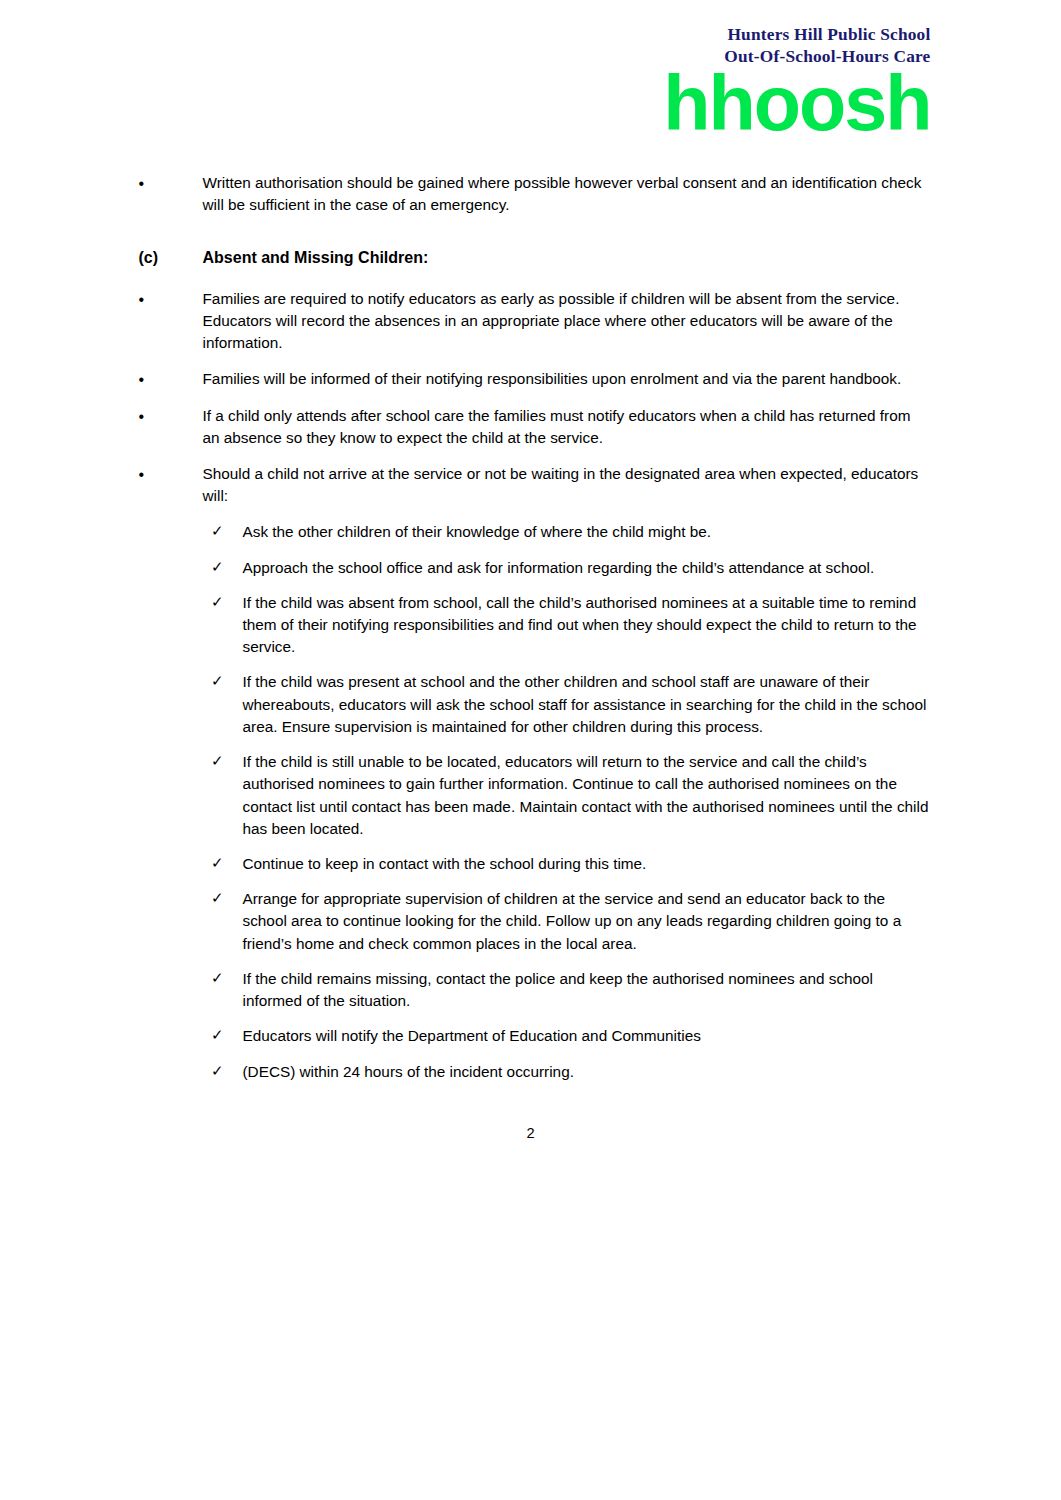Hunters Hill Public School
Out-Of-School-Hours Care
hhoosh
Written authorisation should be gained where possible however verbal consent and an identification check will be sufficient in the case of an emergency.
(c) Absent and Missing Children:
Families are required to notify educators as early as possible if children will be absent from the service. Educators will record the absences in an appropriate place where other educators will be aware of the information.
Families will be informed of their notifying responsibilities upon enrolment and via the parent handbook.
If a child only attends after school care the families must notify educators when a child has returned from an absence so they know to expect the child at the service.
Should a child not arrive at the service or not be waiting in the designated area when expected, educators will:
Ask the other children of their knowledge of where the child might be.
Approach the school office and ask for information regarding the child’s attendance at school.
If the child was absent from school, call the child’s authorised nominees at a suitable time to remind them of their notifying responsibilities and find out when they should expect the child to return to the service.
If the child was present at school and the other children and school staff are unaware of their whereabouts, educators will ask the school staff for assistance in searching for the child in the school area. Ensure supervision is maintained for other children during this process.
If the child is still unable to be located, educators will return to the service and call the child’s authorised nominees to gain further information. Continue to call the authorised nominees on the contact list until contact has been made. Maintain contact with the authorised nominees until the child has been located.
Continue to keep in contact with the school during this time.
Arrange for appropriate supervision of children at the service and send an educator back to the school area to continue looking for the child. Follow up on any leads regarding children going to a friend’s home and check common places in the local area.
If the child remains missing, contact the police and keep the authorised nominees and school informed of the situation.
Educators will notify the Department of Education and Communities
(DECS) within 24 hours of the incident occurring.
2